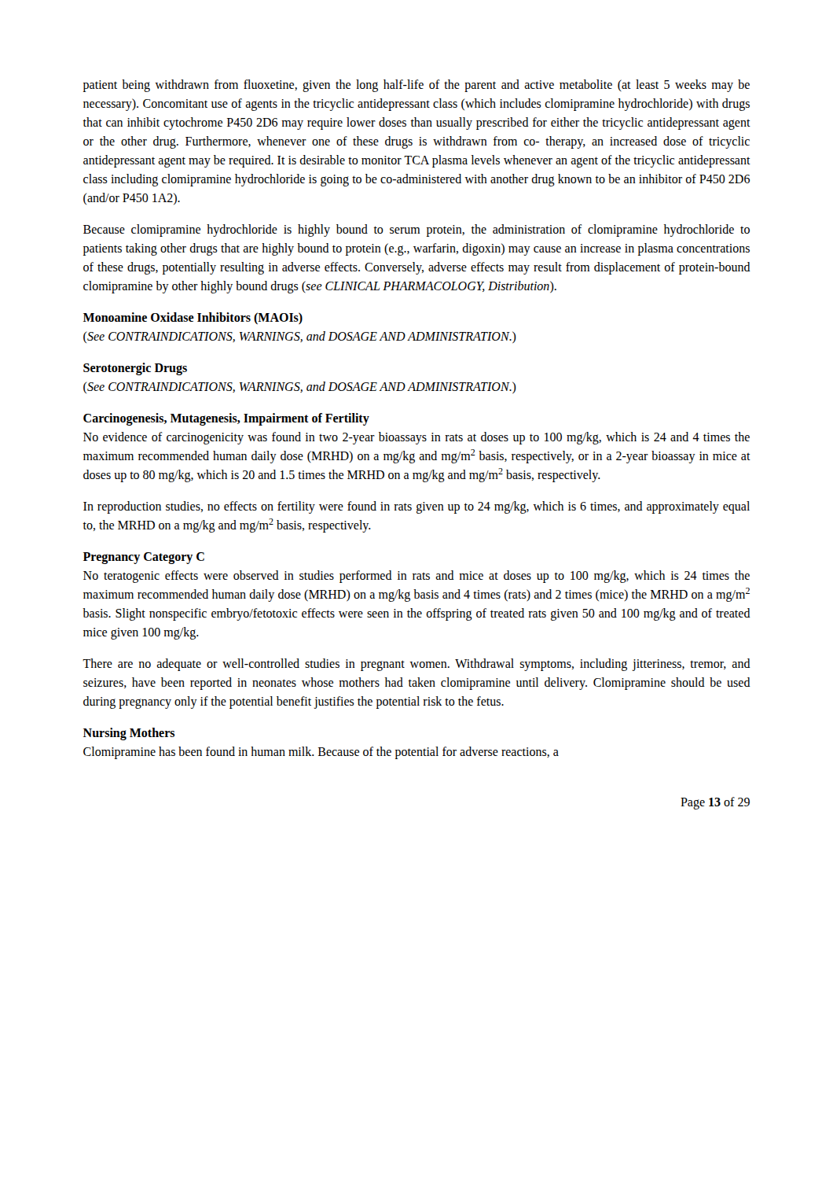patient being withdrawn from fluoxetine, given the long half-life of the parent and active metabolite (at least 5 weeks may be necessary). Concomitant use of agents in the tricyclic antidepressant class (which includes clomipramine hydrochloride) with drugs that can inhibit cytochrome P450 2D6 may require lower doses than usually prescribed for either the tricyclic antidepressant agent or the other drug. Furthermore, whenever one of these drugs is withdrawn from co- therapy, an increased dose of tricyclic antidepressant agent may be required. It is desirable to monitor TCA plasma levels whenever an agent of the tricyclic antidepressant class including clomipramine hydrochloride is going to be co-administered with another drug known to be an inhibitor of P450 2D6 (and/or P450 1A2).
Because clomipramine hydrochloride is highly bound to serum protein, the administration of clomipramine hydrochloride to patients taking other drugs that are highly bound to protein (e.g., warfarin, digoxin) may cause an increase in plasma concentrations of these drugs, potentially resulting in adverse effects. Conversely, adverse effects may result from displacement of protein-bound clomipramine by other highly bound drugs (see CLINICAL PHARMACOLOGY, Distribution).
Monoamine Oxidase Inhibitors (MAOIs)
(See CONTRAINDICATIONS, WARNINGS, and DOSAGE AND ADMINISTRATION.)
Serotonergic Drugs
(See CONTRAINDICATIONS, WARNINGS, and DOSAGE AND ADMINISTRATION.)
Carcinogenesis, Mutagenesis, Impairment of Fertility
No evidence of carcinogenicity was found in two 2-year bioassays in rats at doses up to 100 mg/kg, which is 24 and 4 times the maximum recommended human daily dose (MRHD) on a mg/kg and mg/m2 basis, respectively, or in a 2-year bioassay in mice at doses up to 80 mg/kg, which is 20 and 1.5 times the MRHD on a mg/kg and mg/m2 basis, respectively.
In reproduction studies, no effects on fertility were found in rats given up to 24 mg/kg, which is 6 times, and approximately equal to, the MRHD on a mg/kg and mg/m2 basis, respectively.
Pregnancy Category C
No teratogenic effects were observed in studies performed in rats and mice at doses up to 100 mg/kg, which is 24 times the maximum recommended human daily dose (MRHD) on a mg/kg basis and 4 times (rats) and 2 times (mice) the MRHD on a mg/m2 basis. Slight nonspecific embryo/fetotoxic effects were seen in the offspring of treated rats given 50 and 100 mg/kg and of treated mice given 100 mg/kg.
There are no adequate or well-controlled studies in pregnant women. Withdrawal symptoms, including jitteriness, tremor, and seizures, have been reported in neonates whose mothers had taken clomipramine until delivery. Clomipramine should be used during pregnancy only if the potential benefit justifies the potential risk to the fetus.
Nursing Mothers
Clomipramine has been found in human milk. Because of the potential for adverse reactions, a
Page 13 of 29